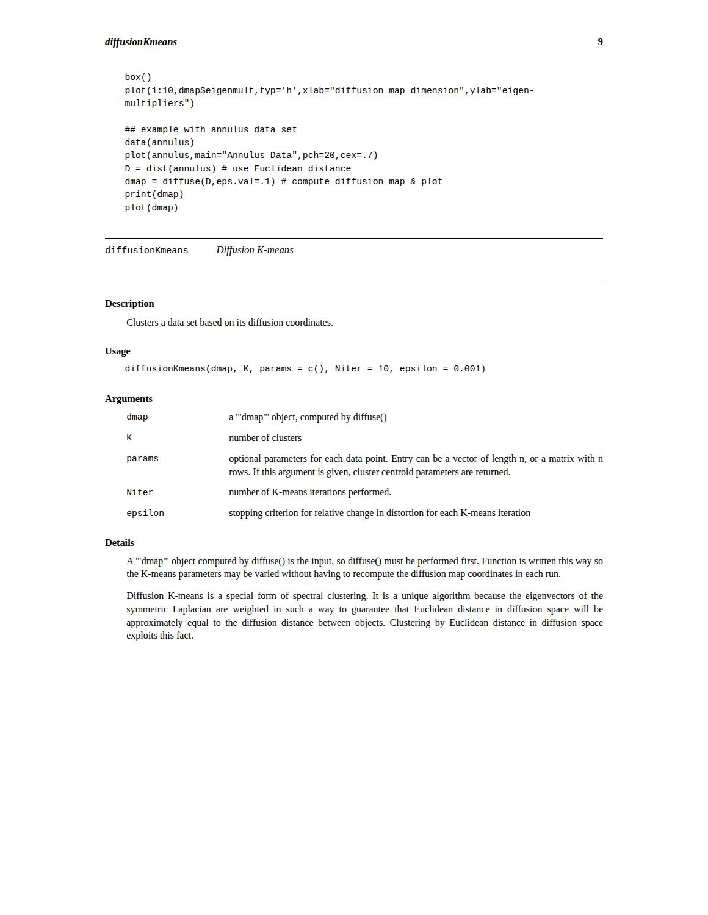diffusionKmeans 9
box()
plot(1:10,dmap$eigenmult,typ='h',xlab="diffusion map dimension",ylab="eigen-multipliers")

## example with annulus data set
data(annulus)
plot(annulus,main="Annulus Data",pch=20,cex=.7)
D = dist(annulus) # use Euclidean distance
dmap = diffuse(D,eps.val=.1) # compute diffusion map & plot
print(dmap)
plot(dmap)
diffusionKmeans Diffusion K-means
Description
Clusters a data set based on its diffusion coordinates.
Usage
diffusionKmeans(dmap, K, params = c(), Niter = 10, epsilon = 0.001)
Arguments
dmap
a '"dmap"' object, computed by diffuse()
K
number of clusters
params
optional parameters for each data point. Entry can be a vector of length n, or a matrix with n rows. If this argument is given, cluster centroid parameters are returned.
Niter
number of K-means iterations performed.
epsilon
stopping criterion for relative change in distortion for each K-means iteration
Details
A '"dmap"' object computed by diffuse() is the input, so diffuse() must be performed first. Function is written this way so the K-means parameters may be varied without having to recompute the diffusion map coordinates in each run.
Diffusion K-means is a special form of spectral clustering. It is a unique algorithm because the eigenvectors of the symmetric Laplacian are weighted in such a way to guarantee that Euclidean distance in diffusion space will be approximately equal to the diffusion distance between objects. Clustering by Euclidean distance in diffusion space exploits this fact.